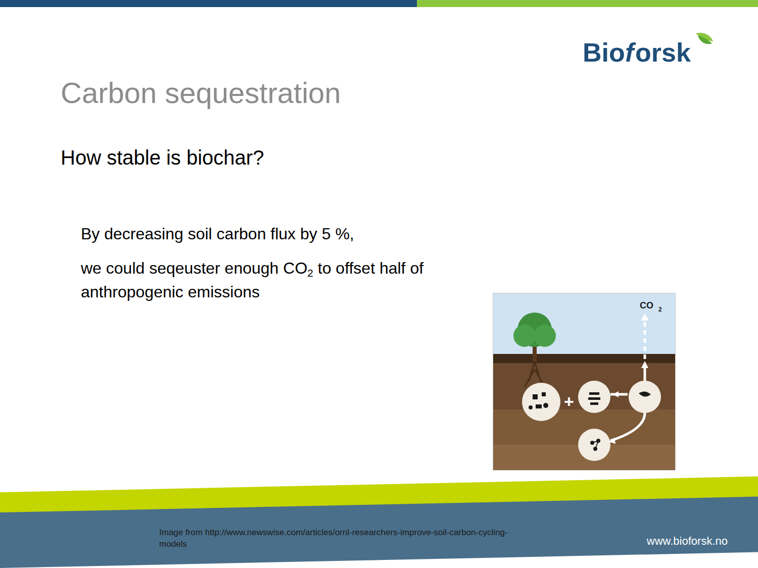Bio f orsk
Carbon sequestration
How stable is biochar?
By decreasing soil carbon flux by 5 %,
we could seqeuster enough CO2 to offset half of anthropogenic emissions
CO 2 +
Image from http://www.newswise.com/articles/ornl-researchers-improve-soil-carbon-cycling-models
www.bioforsk.no